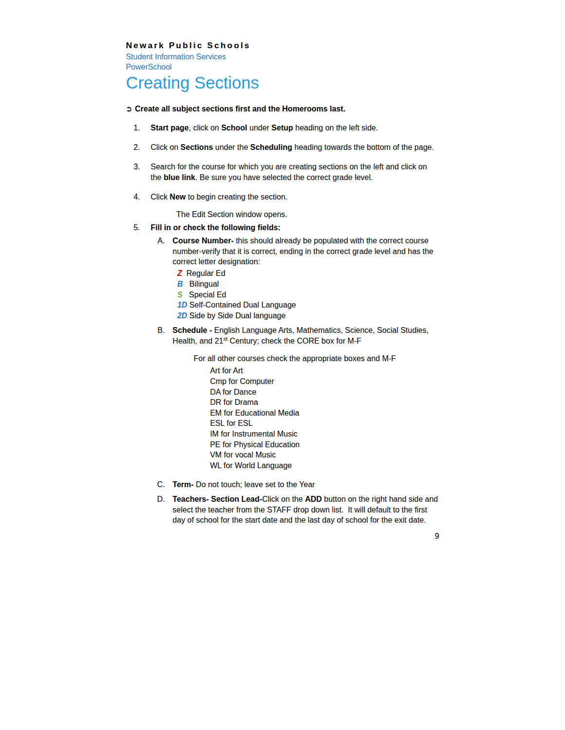Newark Public Schools
Student Information Services
PowerSchool
Creating Sections
➲Create all subject sections first and the Homerooms last.
Start page, click on School under Setup heading on the left side.
Click on Sections under the Scheduling heading towards the bottom of the page.
Search for the course for which you are creating sections on the left and click on the blue link. Be sure you have selected the correct grade level.
Click New to begin creating the section.
The Edit Section window opens.
Fill in or check the following fields:
Course Number- this should already be populated with the correct course number-verify that it is correct, ending in the correct grade level and has the correct letter designation:
Z Regular Ed
B Bilingual
S Special Ed
1D Self-Contained Dual Language
2D Side by Side Dual language
Schedule - English Language Arts, Mathematics, Science, Social Studies, Health, and 21st Century; check the CORE box for M-F
For all other courses check the appropriate boxes and M-F
Art for Art
Cmp for Computer
DA for Dance
DR for Drama
EM for Educational Media
ESL for ESL
IM for Instrumental Music
PE for Physical Education
VM for vocal Music
WL for World Language
Term- Do not touch; leave set to the Year
Teachers- Section Lead-Click on the ADD button on the right hand side and select the teacher from the STAFF drop down list. It will default to the first day of school for the start date and the last day of school for the exit date.
9